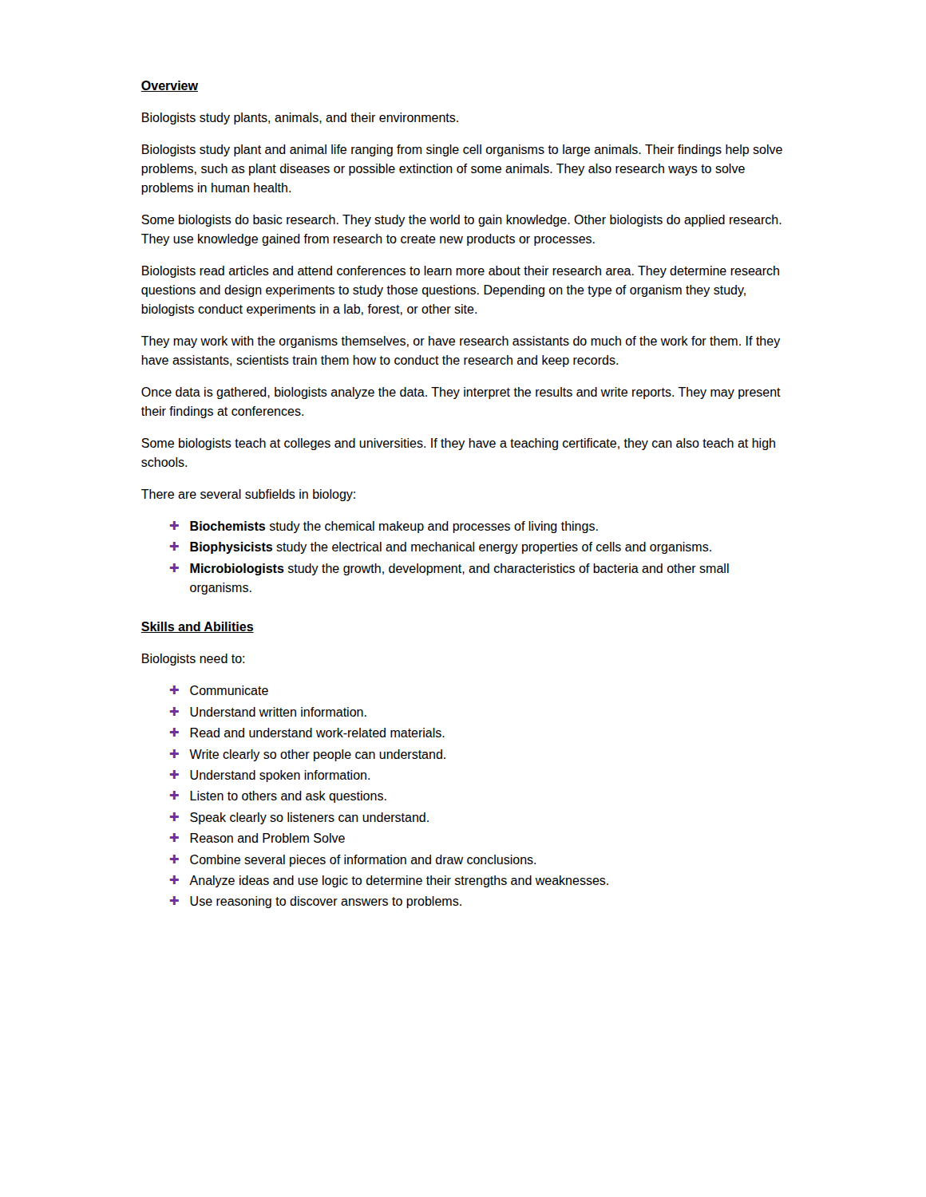Overview
Biologists study plants, animals, and their environments.
Biologists study plant and animal life ranging from single cell organisms to large animals. Their findings help solve problems, such as plant diseases or possible extinction of some animals. They also research ways to solve problems in human health.
Some biologists do basic research. They study the world to gain knowledge. Other biologists do applied research. They use knowledge gained from research to create new products or processes.
Biologists read articles and attend conferences to learn more about their research area. They determine research questions and design experiments to study those questions. Depending on the type of organism they study, biologists conduct experiments in a lab, forest, or other site.
They may work with the organisms themselves, or have research assistants do much of the work for them. If they have assistants, scientists train them how to conduct the research and keep records.
Once data is gathered, biologists analyze the data. They interpret the results and write reports. They may present their findings at conferences.
Some biologists teach at colleges and universities. If they have a teaching certificate, they can also teach at high schools.
There are several subfields in biology:
Biochemists study the chemical makeup and processes of living things.
Biophysicists study the electrical and mechanical energy properties of cells and organisms.
Microbiologists study the growth, development, and characteristics of bacteria and other small organisms.
Skills and Abilities
Biologists need to:
Communicate
Understand written information.
Read and understand work-related materials.
Write clearly so other people can understand.
Understand spoken information.
Listen to others and ask questions.
Speak clearly so listeners can understand.
Reason and Problem Solve
Combine several pieces of information and draw conclusions.
Analyze ideas and use logic to determine their strengths and weaknesses.
Use reasoning to discover answers to problems.